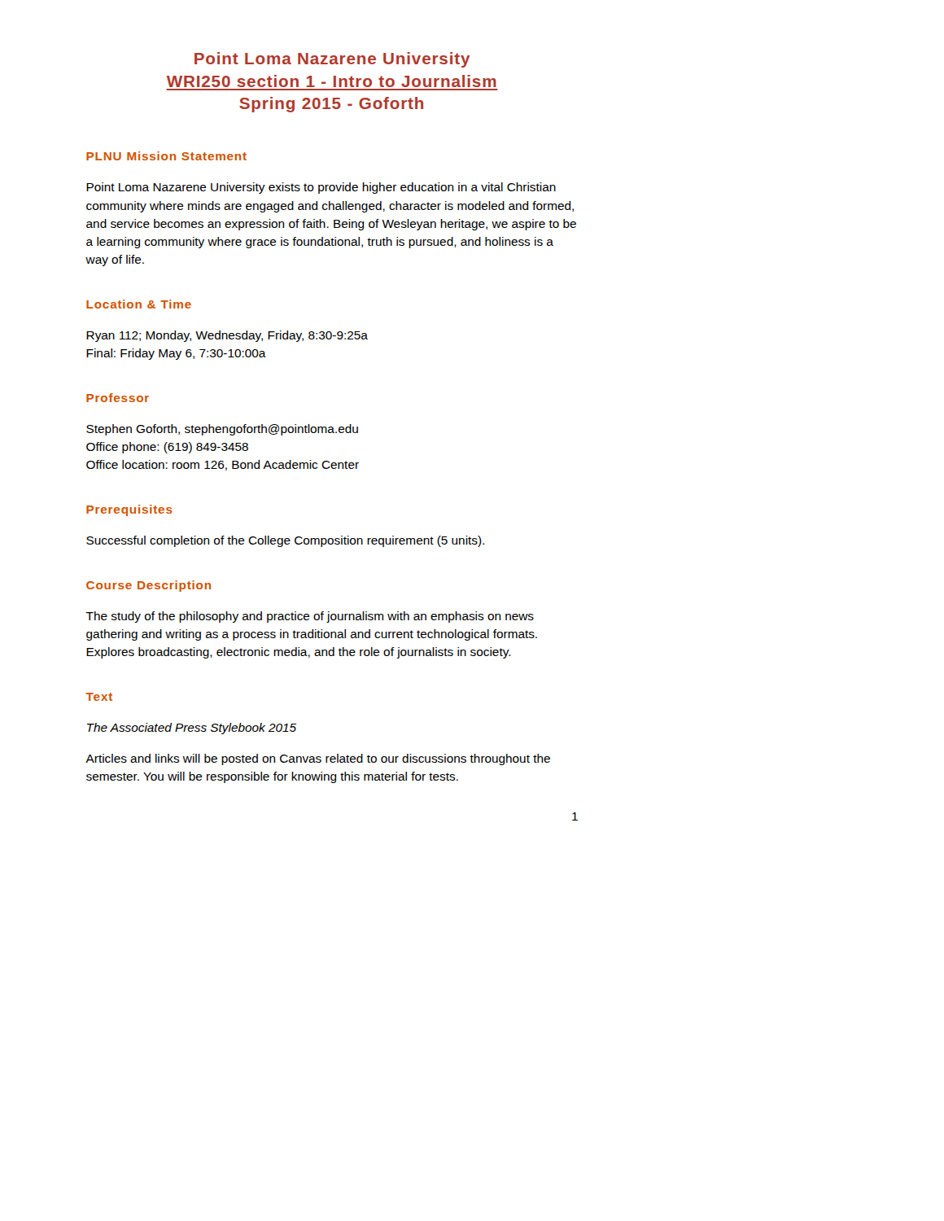Point Loma Nazarene University
WRI250 section 1 - Intro to Journalism
Spring 2015 - Goforth
PLNU Mission Statement
Point Loma Nazarene University exists to provide higher education in a vital Christian community where minds are engaged and challenged, character is modeled and formed, and service becomes an expression of faith. Being of Wesleyan heritage, we aspire to be a learning community where grace is foundational, truth is pursued, and holiness is a way of life.
Location & Time
Ryan 112; Monday, Wednesday, Friday, 8:30-9:25a
Final: Friday May 6, 7:30-10:00a
Professor
Stephen Goforth, stephengoforth@pointloma.edu
Office phone: (619) 849-3458
Office location: room 126, Bond Academic Center
Prerequisites
Successful completion of the College Composition requirement (5 units).
Course Description
The study of the philosophy and practice of journalism with an emphasis on news gathering and writing as a process in traditional and current technological formats. Explores broadcasting, electronic media, and the role of journalists in society.
Text
The Associated Press Stylebook 2015
Articles and links will be posted on Canvas related to our discussions throughout the semester. You will be responsible for knowing this material for tests.
1